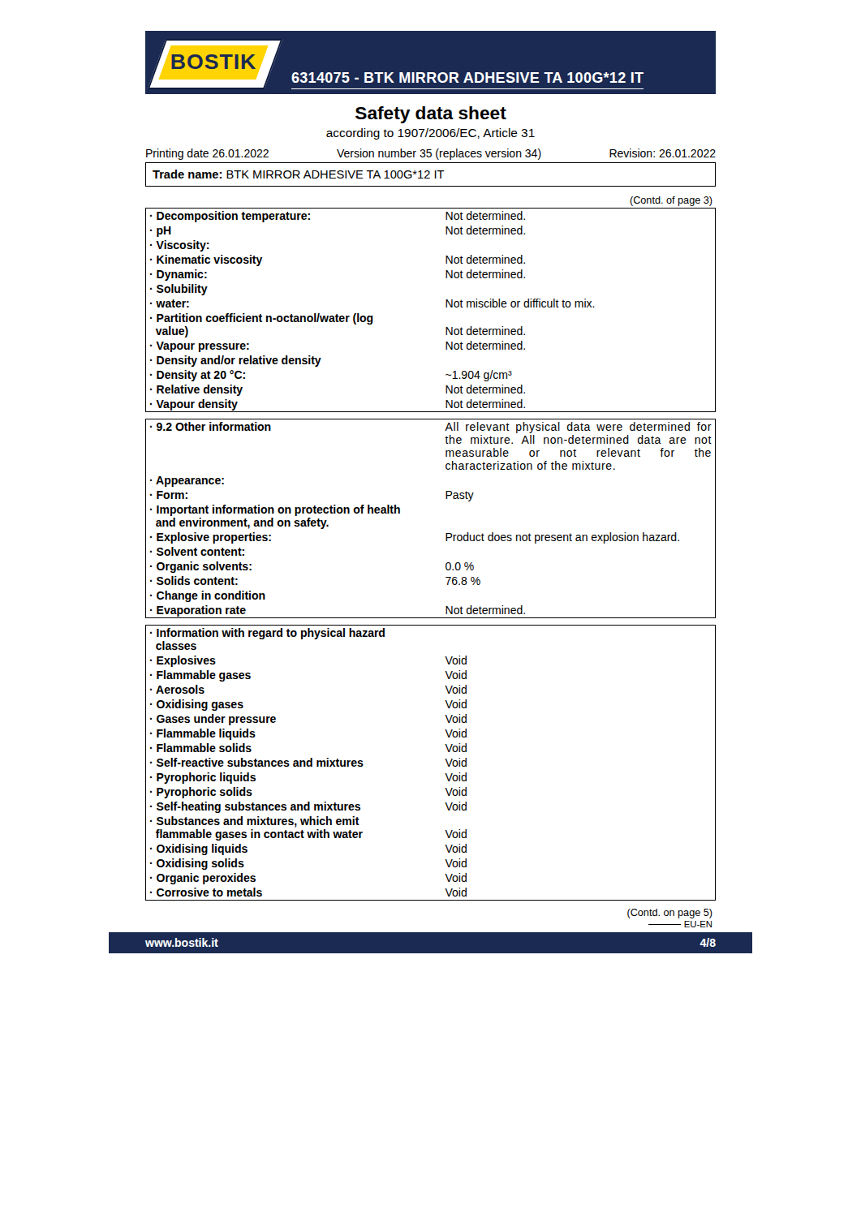BOSTIK
6314075 - BTK MIRROR ADHESIVE TA 100G*12 IT
Safety data sheet
according to 1907/2006/EC, Article 31
Printing date 26.01.2022 Version number 35 (replaces version 34) Revision: 26.01.2022
Trade name: BTK MIRROR ADHESIVE TA 100G*12 IT
(Contd. of page 3)
| · Decomposition temperature: | Not determined. |
| · pH | Not determined. |
| · Viscosity: | |
| · Kinematic viscosity | Not determined. |
| · Dynamic: | Not determined. |
| · Solubility | |
| · water: | Not miscible or difficult to mix. |
| · Partition coefficient n-octanol/water (log value) | Not determined. |
| · Vapour pressure: | Not determined. |
| · Density and/or relative density | |
| · Density at 20 °C: | ~1.904 g/cm³ |
| · Relative density | Not determined. |
| · Vapour density | Not determined. |
| · 9.2 Other information | All relevant physical data were determined for the mixture. All non-determined data are not measurable or not relevant for the characterization of the mixture. |
| · Appearance: | |
| · Form: | Pasty |
| · Important information on protection of health and environment, and on safety. | |
| · Explosive properties: | Product does not present an explosion hazard. |
| · Solvent content: | |
| · Organic solvents: | 0.0 % |
| · Solids content: | 76.8 % |
| · Change in condition | |
| · Evaporation rate | Not determined. |
| · Information with regard to physical hazard classes | |
| · Explosives | Void |
| · Flammable gases | Void |
| · Aerosols | Void |
| · Oxidising gases | Void |
| · Gases under pressure | Void |
| · Flammable liquids | Void |
| · Flammable solids | Void |
| · Self-reactive substances and mixtures | Void |
| · Pyrophoric liquids | Void |
| · Pyrophoric solids | Void |
| · Self-heating substances and mixtures | Void |
| · Substances and mixtures, which emit flammable gases in contact with water | Void |
| · Oxidising liquids | Void |
| · Oxidising solids | Void |
| · Organic peroxides | Void |
| · Corrosive to metals | Void |
(Contd. on page 5)
EU-EN
www.bostik.it 4/8